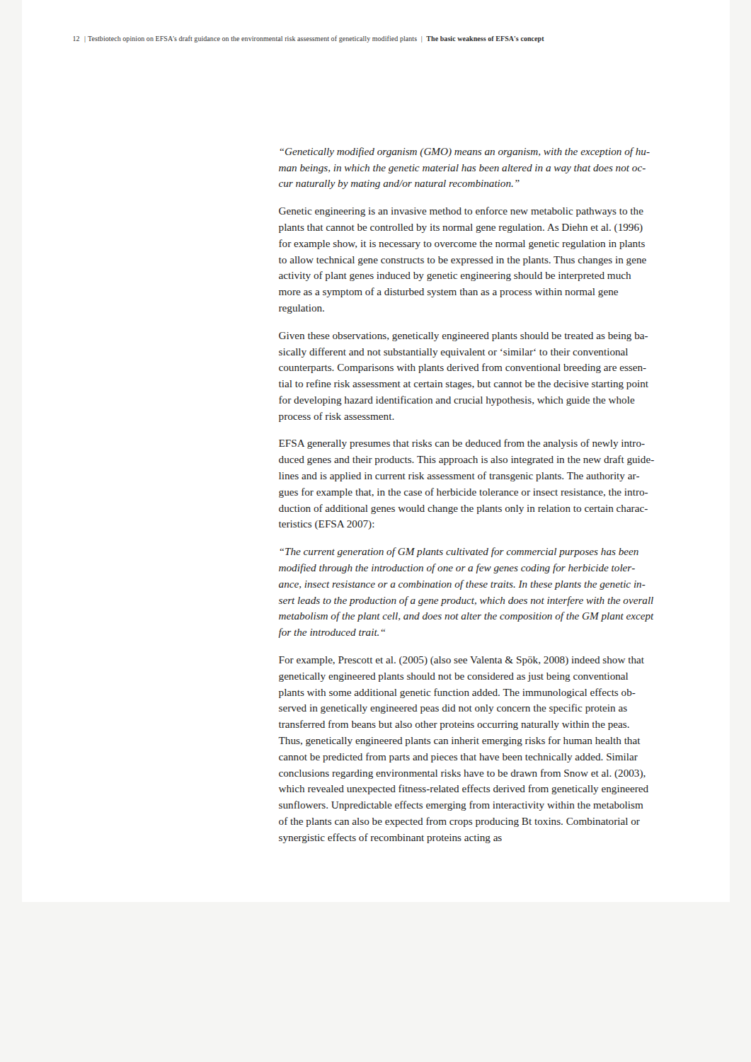12|Testbiotech opinion on EFSA's draft guidance on the environmental risk assessment of genetically modified plants | The basic weakness of EFSA's concept
“Genetically modified organism (GMO) means an organism, with the exception of human beings, in which the genetic material has been altered in a way that does not occur naturally by mating and/or natural recombination.”
Genetic engineering is an invasive method to enforce new metabolic pathways to the plants that cannot be controlled by its normal gene regulation. As Diehn et al. (1996) for example show, it is necessary to overcome the normal genetic regulation in plants to allow technical gene constructs to be expressed in the plants. Thus changes in gene activity of plant genes induced by genetic engineering should be interpreted much more as a symptom of a disturbed system than as a process within normal gene regulation.
Given these observations, genetically engineered plants should be treated as being basically different and not substantially equivalent or ‘similar‘ to their conventional counterparts. Comparisons with plants derived from conventional breeding are essential to refine risk assessment at certain stages, but cannot be the decisive starting point for developing hazard identification and crucial hypothesis, which guide the whole process of risk assessment.
EFSA generally presumes that risks can be deduced from the analysis of newly introduced genes and their products. This approach is also integrated in the new draft guidelines and is applied in current risk assessment of transgenic plants. The authority argues for example that, in the case of herbicide tolerance or insect resistance, the introduction of additional genes would change the plants only in relation to certain characteristics (EFSA 2007):
“The current generation of GM plants cultivated for commercial purposes has been modified through the introduction of one or a few genes coding for herbicide tolerance, insect resistance or a combination of these traits. In these plants the genetic insert leads to the production of a gene product, which does not interfere with the overall metabolism of the plant cell, and does not alter the composition of the GM plant except for the introduced trait.“
For example, Prescott et al. (2005) (also see Valenta & Spök, 2008) indeed show that genetically engineered plants should not be considered as just being conventional plants with some additional genetic function added. The immunological effects observed in genetically engineered peas did not only concern the specific protein as transferred from beans but also other proteins occurring naturally within the peas. Thus, genetically engineered plants can inherit emerging risks for human health that cannot be predicted from parts and pieces that have been technically added. Similar conclusions regarding environmental risks have to be drawn from Snow et al. (2003), which revealed unexpected fitness-related effects derived from genetically engineered sunflowers. Unpredictable effects emerging from interactivity within the metabolism of the plants can also be expected from crops producing Bt toxins. Combinatorial or synergistic effects of recombinant proteins acting as